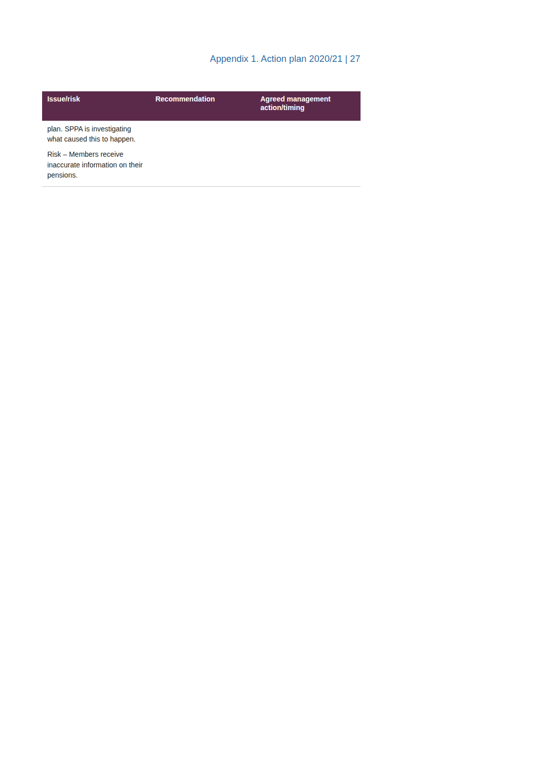Appendix 1. Action plan 2020/21 | 27
| Issue/risk | Recommendation | Agreed management action/timing |
| --- | --- | --- |
| plan. SPPA is investigating what caused this to happen. Risk – Members receive inaccurate information on their pensions. | | |